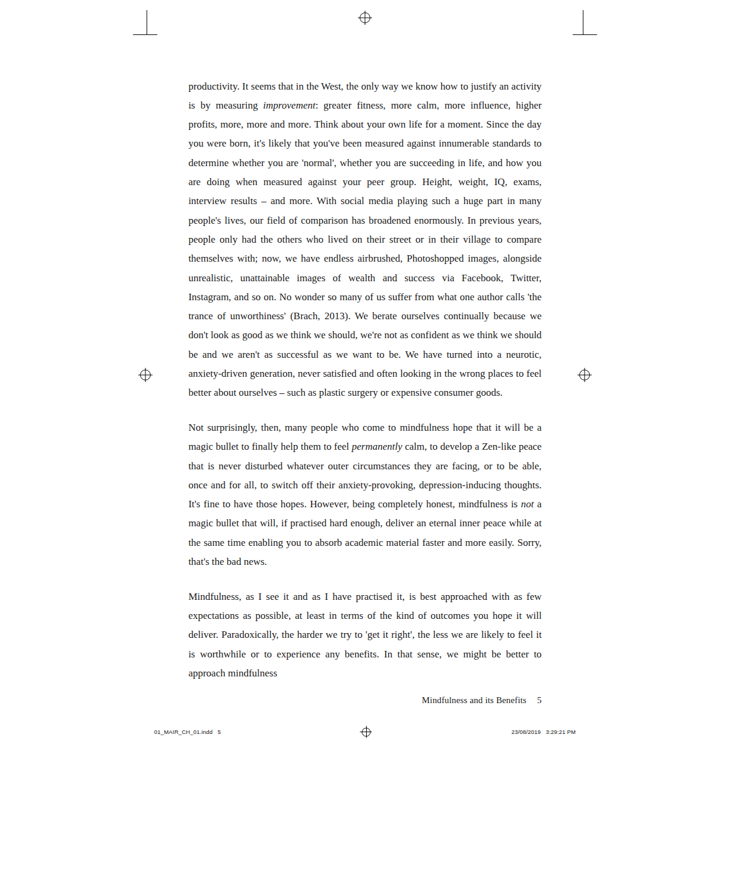productivity. It seems that in the West, the only way we know how to justify an activity is by measuring improvement: greater fitness, more calm, more influence, higher profits, more, more and more. Think about your own life for a moment. Since the day you were born, it's likely that you've been measured against innumerable standards to determine whether you are 'normal', whether you are succeeding in life, and how you are doing when measured against your peer group. Height, weight, IQ, exams, interview results – and more. With social media playing such a huge part in many people's lives, our field of comparison has broadened enormously. In previous years, people only had the others who lived on their street or in their village to compare themselves with; now, we have endless airbrushed, Photoshopped images, alongside unrealistic, unattainable images of wealth and success via Facebook, Twitter, Instagram, and so on. No wonder so many of us suffer from what one author calls 'the trance of unworthiness' (Brach, 2013). We berate ourselves continually because we don't look as good as we think we should, we're not as confident as we think we should be and we aren't as successful as we want to be. We have turned into a neurotic, anxiety-driven generation, never satisfied and often looking in the wrong places to feel better about ourselves – such as plastic surgery or expensive consumer goods.
Not surprisingly, then, many people who come to mindfulness hope that it will be a magic bullet to finally help them to feel permanently calm, to develop a Zen-like peace that is never disturbed whatever outer circumstances they are facing, or to be able, once and for all, to switch off their anxiety-provoking, depression-inducing thoughts. It's fine to have those hopes. However, being completely honest, mindfulness is not a magic bullet that will, if practised hard enough, deliver an eternal inner peace while at the same time enabling you to absorb academic material faster and more easily. Sorry, that's the bad news.
Mindfulness, as I see it and as I have practised it, is best approached with as few expectations as possible, at least in terms of the kind of outcomes you hope it will deliver. Paradoxically, the harder we try to 'get it right', the less we are likely to feel it is worthwhile or to experience any benefits. In that sense, we might be better to approach mindfulness
Mindfulness and its Benefits
5
01_MAIR_CH_01.indd 5
23/08/2019 3:29:21 PM